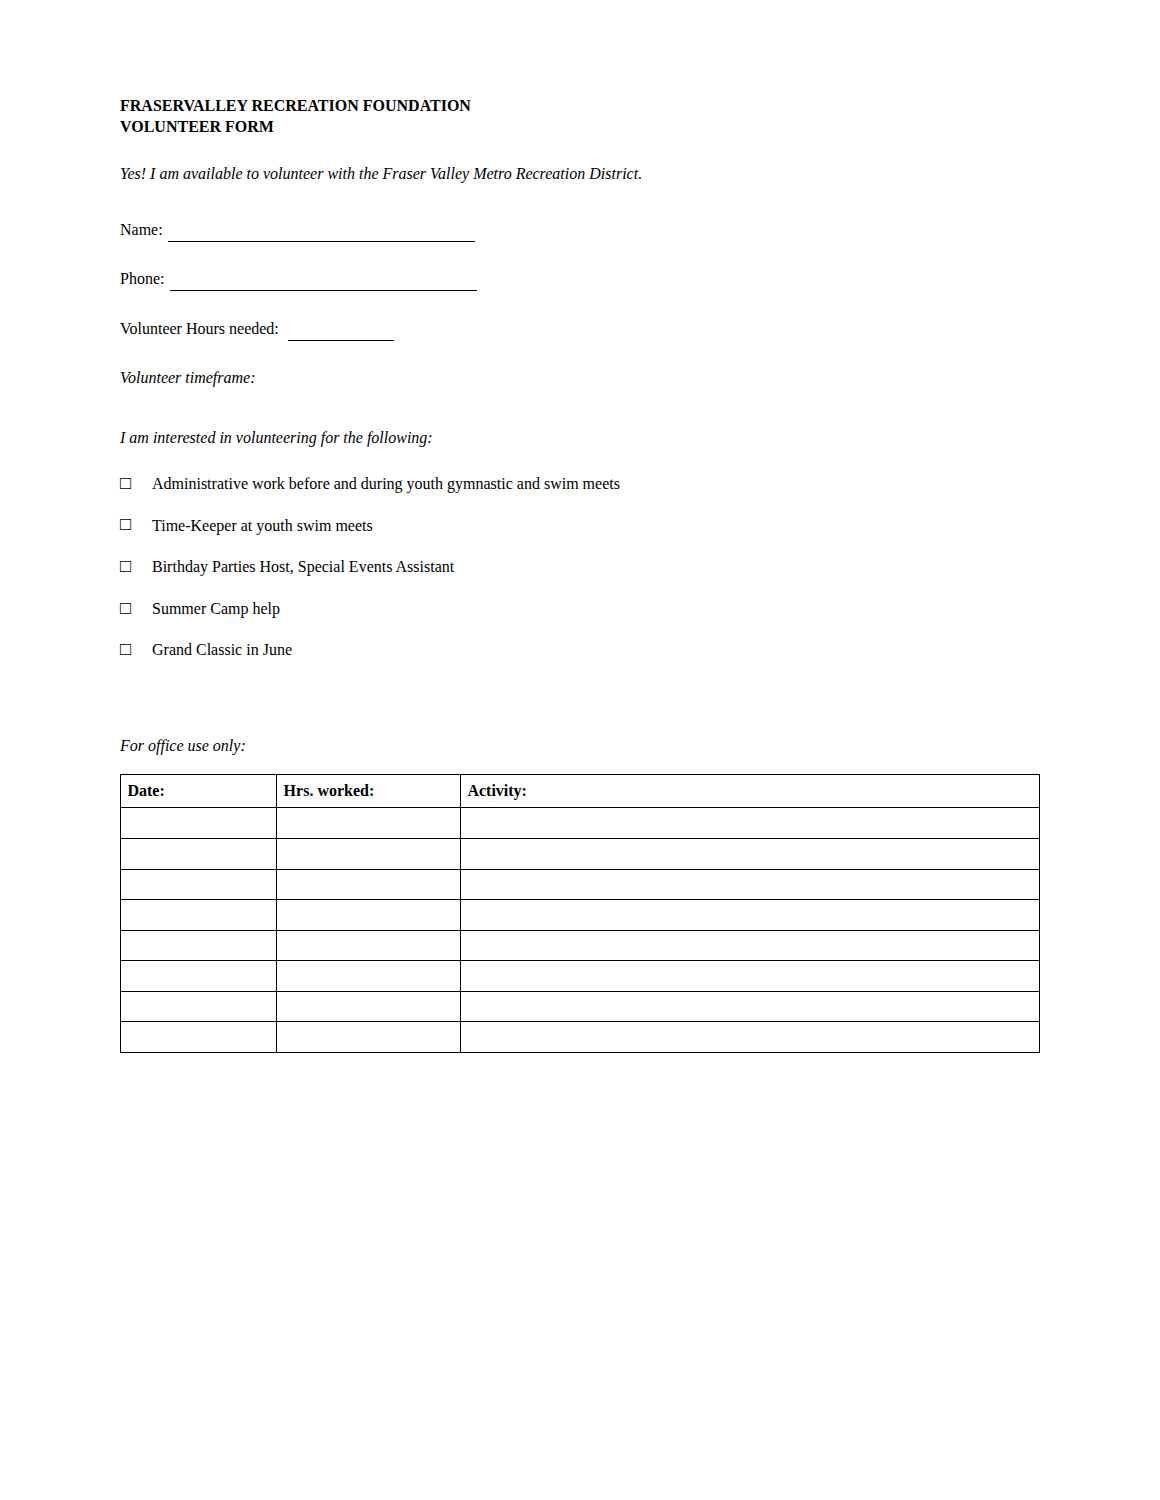FRASERVALLEY RECREATION FOUNDATION
VOLUNTEER FORM
Yes! I am available to volunteer with the Fraser Valley Metro Recreation District.
Name:
Phone:
Volunteer Hours needed:
Volunteer timeframe:
I am interested in volunteering for the following:
Administrative work before and during youth gymnastic and swim meets
Time-Keeper at youth swim meets
Birthday Parties Host, Special Events Assistant
Summer Camp help
Grand Classic in June
For office use only:
| Date: | Hrs. worked: | Activity: |
| --- | --- | --- |